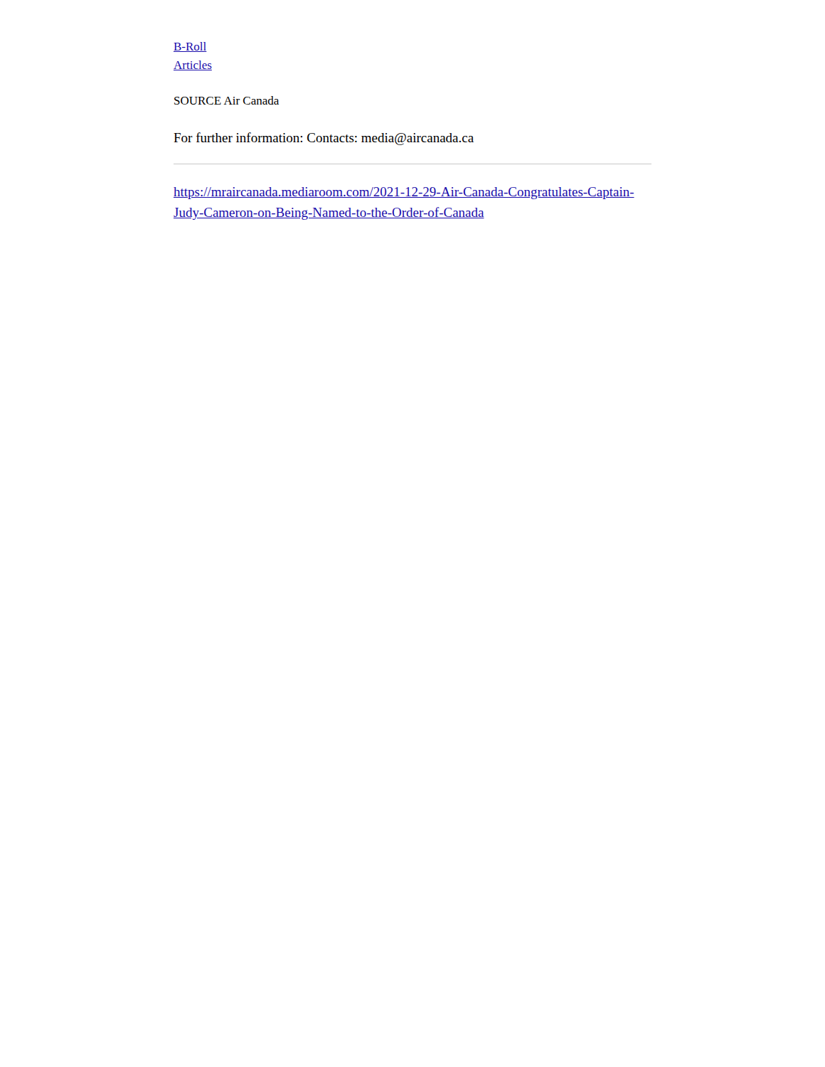B-Roll Articles
SOURCE Air Canada
For further information: Contacts: media@aircanada.ca
https://mraircanada.mediaroom.com/2021-12-29-Air-Canada-Congratulates-Captain-Judy-Cameron-on-Being-Named-to-the-Order-of-Canada